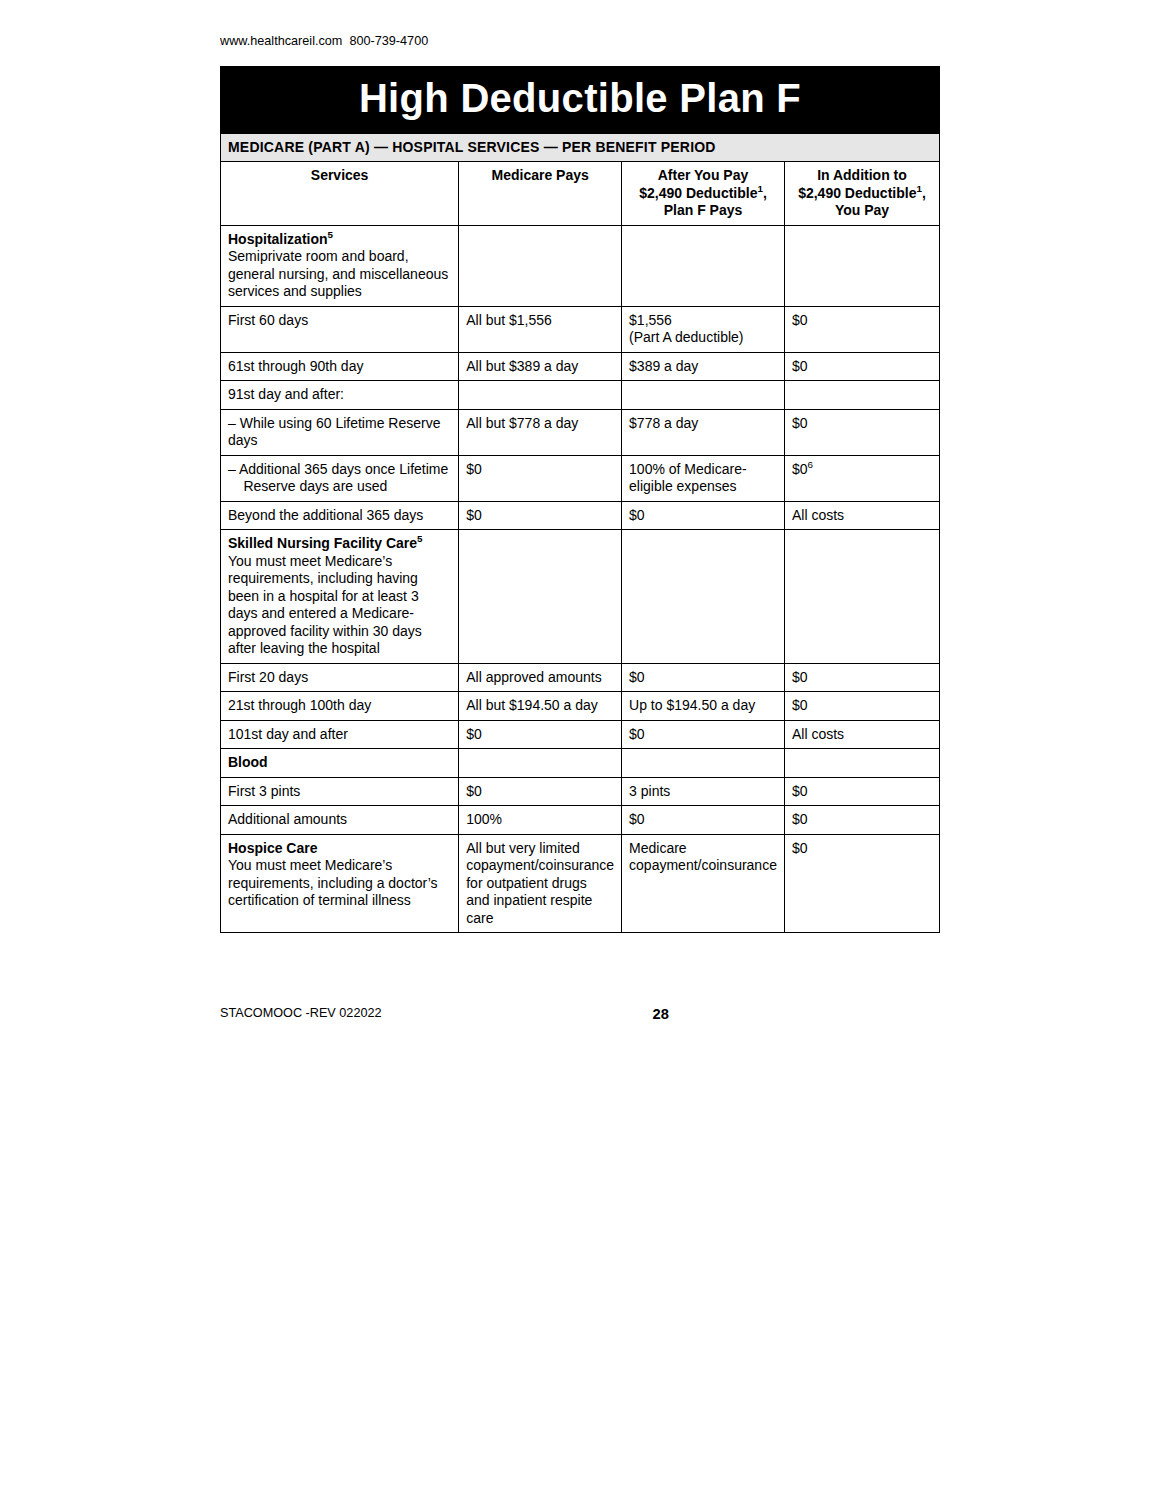www.healthcareil.com 800-739-4700
High Deductible Plan F
| MEDICARE (PART A) — HOSPITAL SERVICES — PER BENEFIT PERIOD |
| Services | Medicare Pays | After You Pay $2,490 Deductible 1 , Plan F Pays | In Addition to $2,490 Deductible 1 , You Pay |
| Hospitalization 5 Semiprivate room and board, general nursing, and miscellaneous services and supplies | | | |
| First 60 days | All but $1,556 | $1,556 (Part A deductible) | $0 |
| 61st through 90th day | All but $389 a day | $389 a day | $0 |
| 91st day and after: | | | |
| – While using 60 Lifetime Reserve days | All but $778 a day | $778 a day | $0 |
| – Additional 365 days once Lifetime Reserve days are used | $0 | 100% of Medicare-eligible expenses | $0 6 |
| Beyond the additional 365 days | $0 | $0 | All costs |
| Skilled Nursing Facility Care 5 You must meet Medicare’s requirements, including having been in a hospital for at least 3 days and entered a Medicare-approved facility within 30 days after leaving the hospital | | | |
| First 20 days | All approved amounts | $0 | $0 |
| 21st through 100th day | All but $194.50 a day | Up to $194.50 a day | $0 |
| 101st day and after | $0 | $0 | All costs |
| Blood | | | |
| First 3 pints | $0 | 3 pints | $0 |
| Additional amounts | 100% | $0 | $0 |
| Hospice Care You must meet Medicare’s requirements, including a doctor’s certification of terminal illness | All but very limited copayment/coinsurance for outpatient drugs and inpatient respite care | Medicare copayment/coinsurance | $0 |
STACOMOOC -REV 022022
28